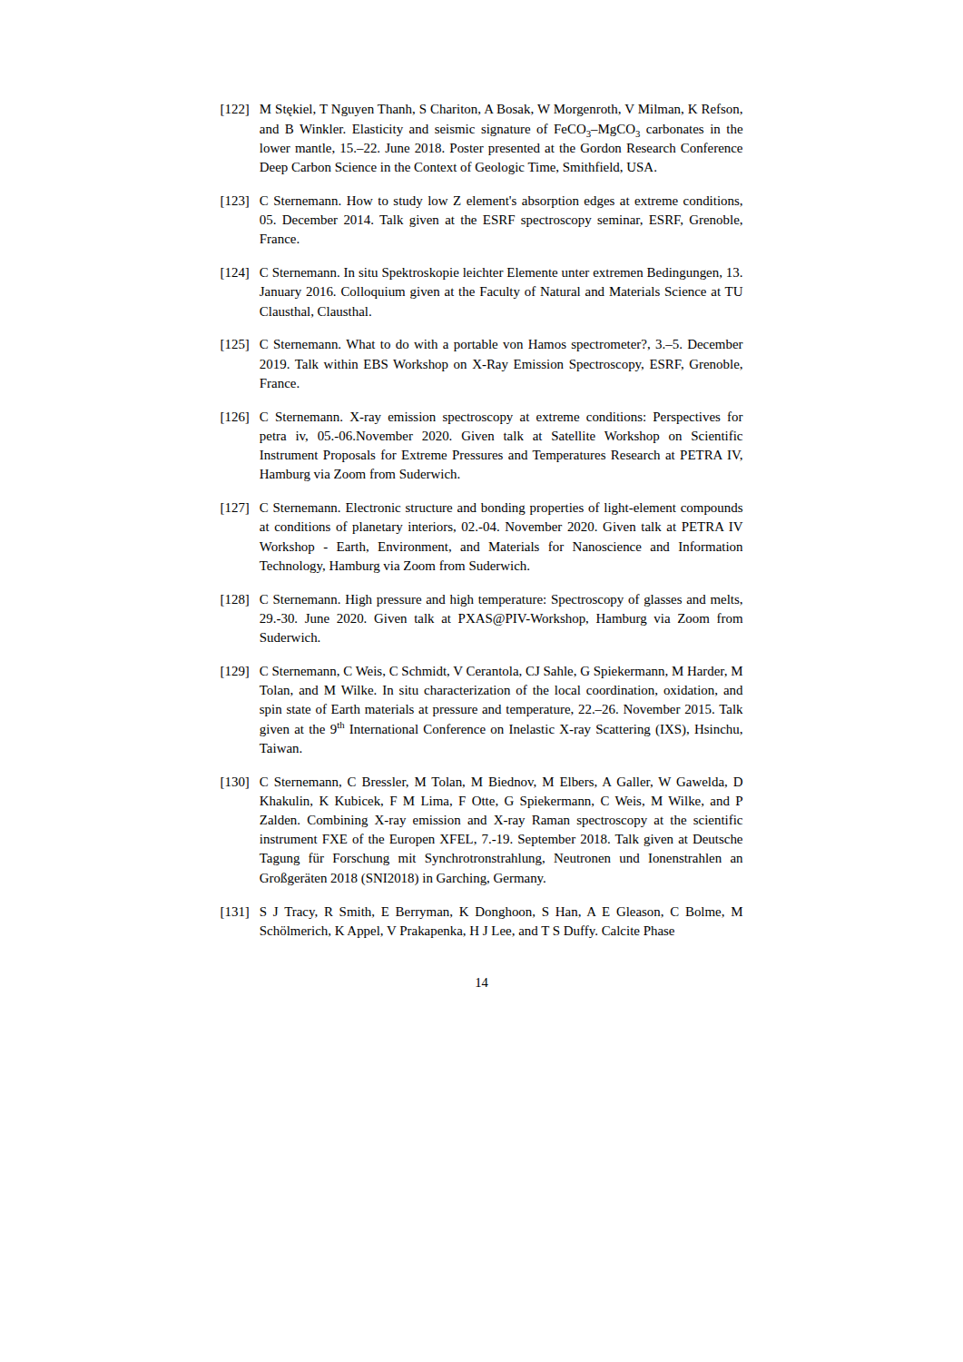[122] M Stękiel, T Nguyen Thanh, S Chariton, A Bosak, W Morgenroth, V Milman, K Refson, and B Winkler. Elasticity and seismic signature of FeCO3–MgCO3 carbonates in the lower mantle, 15.–22. June 2018. Poster presented at the Gordon Research Conference Deep Carbon Science in the Context of Geologic Time, Smithfield, USA.
[123] C Sternemann. How to study low Z element's absorption edges at extreme conditions, 05. December 2014. Talk given at the ESRF spectroscopy seminar, ESRF, Grenoble, France.
[124] C Sternemann. In situ Spektroskopie leichter Elemente unter extremen Bedingungen, 13. January 2016. Colloquium given at the Faculty of Natural and Materials Science at TU Clausthal, Clausthal.
[125] C Sternemann. What to do with a portable von Hamos spectrometer?, 3.–5. December 2019. Talk within EBS Workshop on X-Ray Emission Spectroscopy, ESRF, Grenoble, France.
[126] C Sternemann. X-ray emission spectroscopy at extreme conditions: Perspectives for petra iv, 05.-06.November 2020. Given talk at Satellite Workshop on Scientific Instrument Proposals for Extreme Pressures and Temperatures Research at PETRA IV, Hamburg via Zoom from Suderwich.
[127] C Sternemann. Electronic structure and bonding properties of light-element compounds at conditions of planetary interiors, 02.-04. November 2020. Given talk at PETRA IV Workshop - Earth, Environment, and Materials for Nanoscience and Information Technology, Hamburg via Zoom from Suderwich.
[128] C Sternemann. High pressure and high temperature: Spectroscopy of glasses and melts, 29.-30. June 2020. Given talk at PXAS@PIV-Workshop, Hamburg via Zoom from Suderwich.
[129] C Sternemann, C Weis, C Schmidt, V Cerantola, CJ Sahle, G Spiekermann, M Harder, M Tolan, and M Wilke. In situ characterization of the local coordination, oxidation, and spin state of Earth materials at pressure and temperature, 22.–26. November 2015. Talk given at the 9th International Conference on Inelastic X-ray Scattering (IXS), Hsinchu, Taiwan.
[130] C Sternemann, C Bressler, M Tolan, M Biednov, M Elbers, A Galler, W Gawelda, D Khakulin, K Kubicek, F M Lima, F Otte, G Spiekermann, C Weis, M Wilke, and P Zalden. Combining X-ray emission and X-ray Raman spectroscopy at the scientific instrument FXE of the Europen XFEL, 7.-19. September 2018. Talk given at Deutsche Tagung für Forschung mit Synchrotronstrahlung, Neutronen und Ionenstrahlen an Großgeräten 2018 (SNI2018) in Garching, Germany.
[131] S J Tracy, R Smith, E Berryman, K Donghoon, S Han, A E Gleason, C Bolme, M Schölmerich, K Appel, V Prakapenka, H J Lee, and T S Duffy. Calcite Phase
14